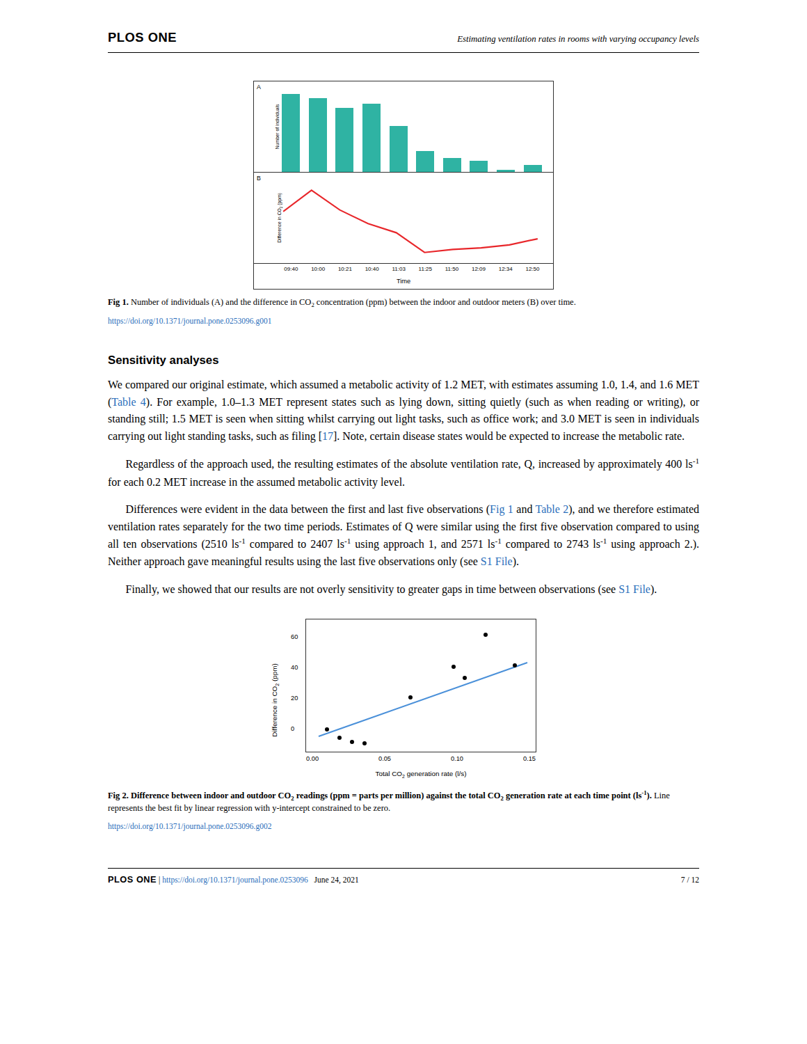PLOS ONE Estimating ventilation rates in rooms with varying occupancy levels
A Number of individuals
B Difference in CO2 (ppm)
09:4010:0010:2110:4011:0311:2511:5012:0912:3412:50
Time
Fig 1. Number of individuals (A) and the difference in CO2 concentration (ppm) between the indoor and outdoor meters (B) over time.
https://doi.org/10.1371/journal.pone.0253096.g001
Sensitivity analyses
We compared our original estimate, which assumed a metabolic activity of 1.2 MET, with estimates assuming 1.0, 1.4, and 1.6 MET (Table 4). For example, 1.0–1.3 MET represent states such as lying down, sitting quietly (such as when reading or writing), or standing still; 1.5 MET is seen when sitting whilst carrying out light tasks, such as office work; and 3.0 MET is seen in individuals carrying out light standing tasks, such as filing [17]. Note, certain disease states would be expected to increase the metabolic rate.
Regardless of the approach used, the resulting estimates of the absolute ventilation rate, Q, increased by approximately 400 ls-1 for each 0.2 MET increase in the assumed metabolic activity level.
Differences were evident in the data between the first and last five observations (Fig 1 and Table 2), and we therefore estimated ventilation rates separately for the two time periods. Estimates of Q were similar using the first five observation compared to using all ten observations (2510 ls-1 compared to 2407 ls-1 using approach 1, and 2571 ls-1 compared to 2743 ls-1 using approach 2.). Neither approach gave meaningful results using the last five observations only (see S1 File).
Finally, we showed that our results are not overly sensitivity to greater gaps in time between observations (see S1 File).
Difference in CO2 (ppm)
60 40 20 0
0.000.050.100.15
Total CO2 generation rate (l/s)
Fig 2. Difference between indoor and outdoor CO2 readings (ppm = parts per million) against the total CO2 generation rate at each time point (ls-1). Line represents the best fit by linear regression with y-intercept constrained to be zero.
https://doi.org/10.1371/journal.pone.0253096.g002
PLOS ONE | https://doi.org/10.1371/journal.pone.0253096 June 24, 2021 7 / 12